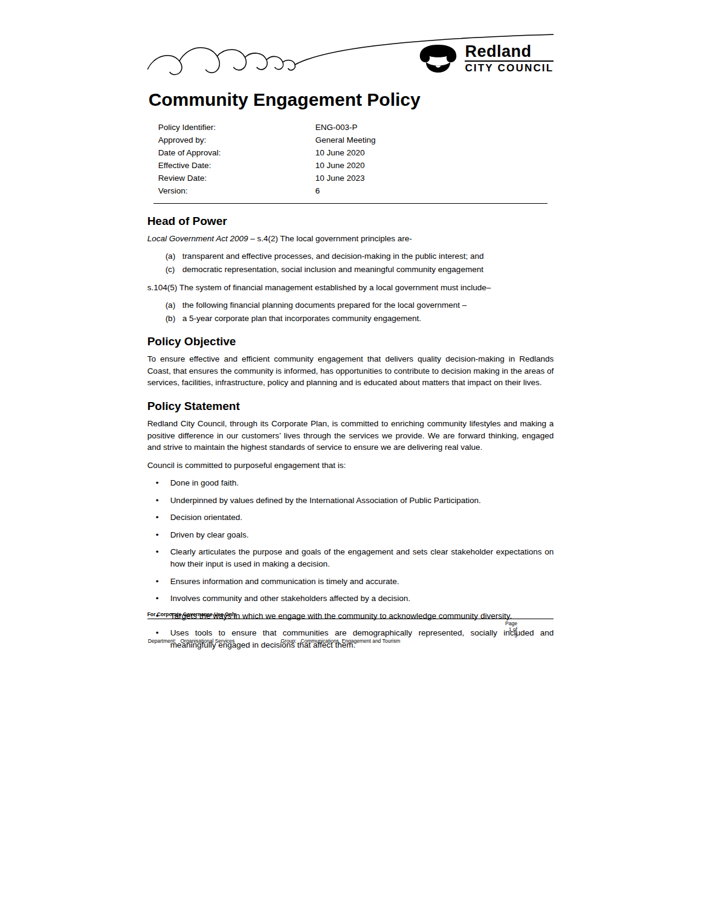Redland CITY COUNCIL
Community Engagement Policy
| Policy Identifier: | ENG-003-P |
| Approved by: | General Meeting |
| Date of Approval: | 10 June 2020 |
| Effective Date: | 10 June 2020 |
| Review Date: | 10 June 2023 |
| Version: | 6 |
Head of Power
Local Government Act 2009 – s.4(2) The local government principles are-
(a) transparent and effective processes, and decision-making in the public interest; and
(c) democratic representation, social inclusion and meaningful community engagement
s.104(5) The system of financial management established by a local government must include–
(a) the following financial planning documents prepared for the local government –
(b) a 5-year corporate plan that incorporates community engagement.
Policy Objective
To ensure effective and efficient community engagement that delivers quality decision-making in Redlands Coast, that ensures the community is informed, has opportunities to contribute to decision making in the areas of services, facilities, infrastructure, policy and planning and is educated about matters that impact on their lives.
Policy Statement
Redland City Council, through its Corporate Plan, is committed to enriching community lifestyles and making a positive difference in our customers’ lives through the services we provide. We are forward thinking, engaged and strive to maintain the highest standards of service to ensure we are delivering real value.
Council is committed to purposeful engagement that is:
Done in good faith.
Underpinned by values defined by the International Association of Public Participation.
Decision orientated.
Driven by clear goals.
Clearly articulates the purpose and goals of the engagement and sets clear stakeholder expectations on how their input is used in making a decision.
Ensures information and communication is timely and accurate.
Involves community and other stakeholders affected by a decision.
Targets the ways in which we engage with the community to acknowledge community diversity.
Uses tools to ensure that communities are demographically represented, socially included and meaningfully engaged in decisions that affect them.
For Corporate Governance Use Only
| Department: Organisational Services | Group: Communications, Engagement and Tourism | Page 1 of 3 |